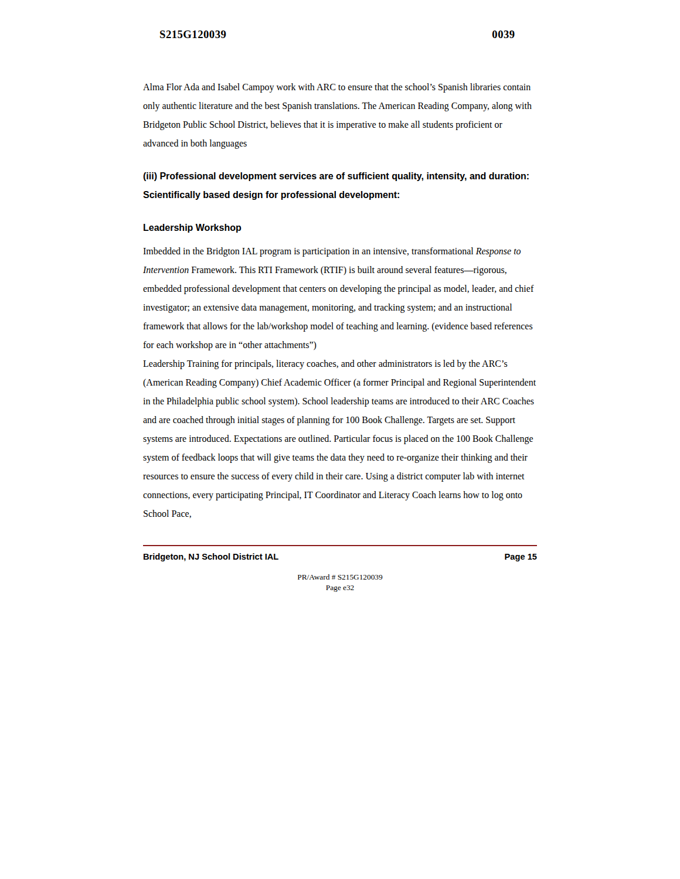S215G120039 0039
Alma Flor Ada and Isabel Campoy work with ARC to ensure that the school’s Spanish libraries contain only authentic literature and the best Spanish translations. The American Reading Company, along with Bridgeton Public School District, believes that it is imperative to make all students proficient or advanced in both languages
(iii) Professional development services are of sufficient quality, intensity, and duration: Scientifically based design for professional development:
Leadership Workshop
Imbedded in the Bridgton IAL program is participation in an intensive, transformational Response to Intervention Framework. This RTI Framework (RTIF) is built around several features—rigorous, embedded professional development that centers on developing the principal as model, leader, and chief investigator; an extensive data management, monitoring, and tracking system; and an instructional framework that allows for the lab/workshop model of teaching and learning. (evidence based references for each workshop are in “other attachments”)
Leadership Training for principals, literacy coaches, and other administrators is led by the ARC’s (American Reading Company) Chief Academic Officer (a former Principal and Regional Superintendent in the Philadelphia public school system). School leadership teams are introduced to their ARC Coaches and are coached through initial stages of planning for 100 Book Challenge. Targets are set. Support systems are introduced. Expectations are outlined. Particular focus is placed on the 100 Book Challenge system of feedback loops that will give teams the data they need to re-organize their thinking and their resources to ensure the success of every child in their care. Using a district computer lab with internet connections, every participating Principal, IT Coordinator and Literacy Coach learns how to log onto School Pace,
Bridgeton, NJ School District IAL Page 15
PR/Award # S215G120039
Page e32